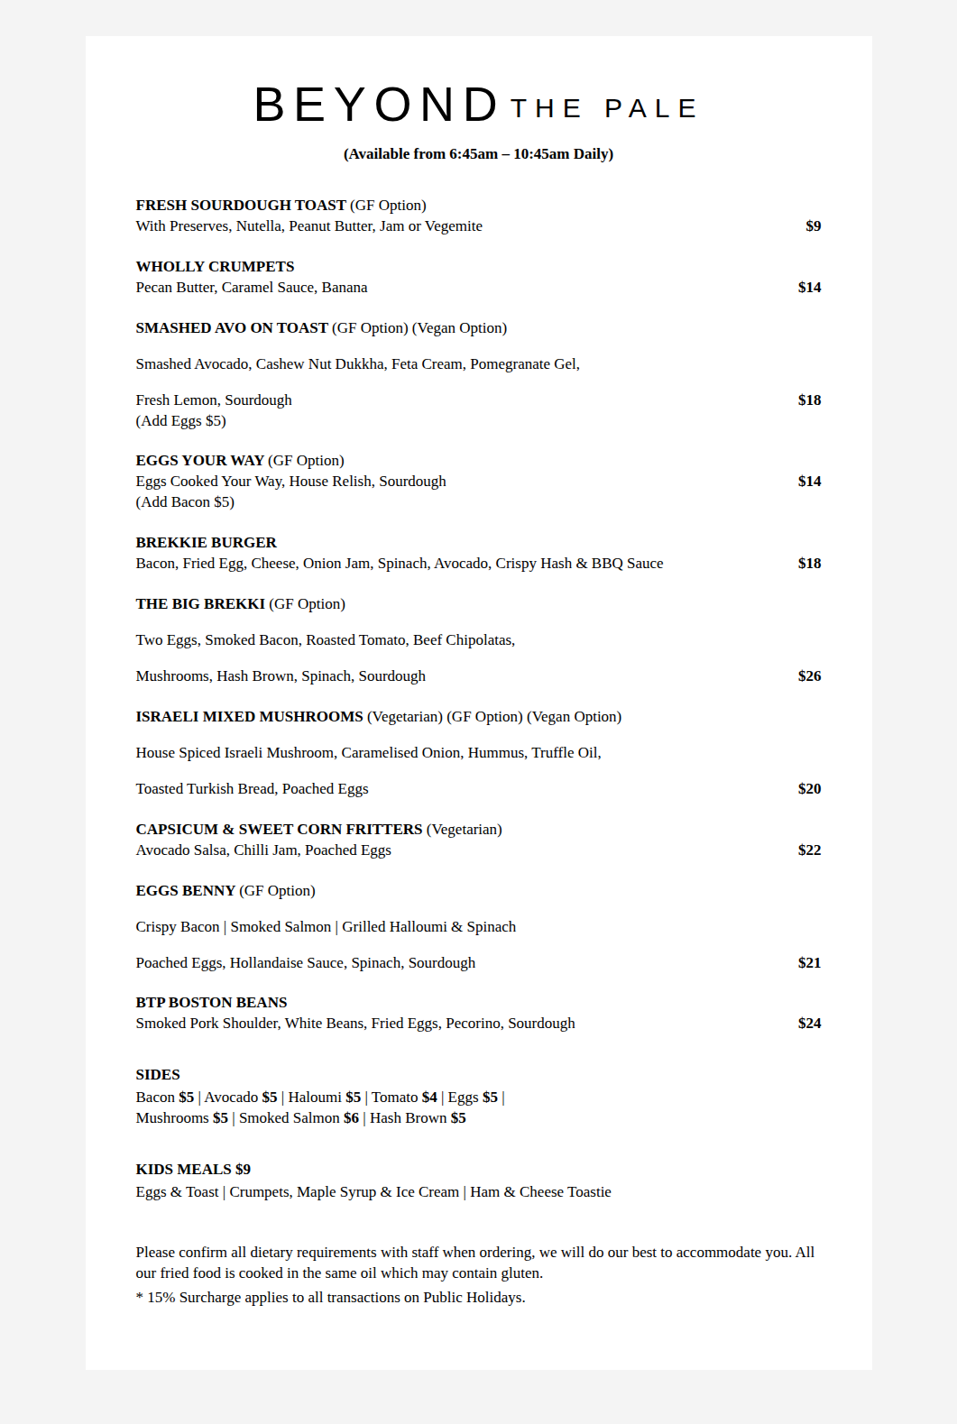BEYOND THE PALE
(Available from 6:45am – 10:45am Daily)
Fresh Sourdough Toast (GF Option)
With Preserves, Nutella, Peanut Butter, Jam or Vegemite
$9
Wholly Crumpets
Pecan Butter, Caramel Sauce, Banana
$14
Smashed Avo on Toast (GF Option) (Vegan Option)
Smashed Avocado, Cashew Nut Dukkha, Feta Cream, Pomegranate Gel,
Fresh Lemon, Sourdough
$18
(Add Eggs $5)
Eggs Your Way (GF Option)
Eggs Cooked Your Way, House Relish, Sourdough
$14
(Add Bacon $5)
Brekkie Burger
Bacon, Fried Egg, Cheese, Onion Jam, Spinach, Avocado, Crispy Hash & BBQ Sauce
$18
The Big Brekki (GF Option)
Two Eggs, Smoked Bacon, Roasted Tomato, Beef Chipolatas,
Mushrooms, Hash Brown, Spinach, Sourdough
$26
Israeli Mixed Mushrooms (Vegetarian) (GF Option) (Vegan Option)
House Spiced Israeli Mushroom, Caramelised Onion, Hummus, Truffle Oil,
Toasted Turkish Bread, Poached Eggs
$20
Capsicum & Sweet Corn Fritters (Vegetarian)
Avocado Salsa, Chilli Jam, Poached Eggs
$22
Eggs Benny (GF Option)
Crispy Bacon | Smoked Salmon | Grilled Halloumi & Spinach
Poached Eggs, Hollandaise Sauce, Spinach, Sourdough
$21
BTP Boston Beans
Smoked Pork Shoulder, White Beans, Fried Eggs, Pecorino, Sourdough
$24
Sides
Bacon $5 | Avocado $5 | Haloumi $5 | Tomato $4 | Eggs $5 |
Mushrooms $5 | Smoked Salmon $6 | Hash Brown $5
Kids Meals $9
Eggs & Toast | Crumpets, Maple Syrup & Ice Cream | Ham & Cheese Toastie
Please confirm all dietary requirements with staff when ordering, we will do our best to accommodate you. All our fried food is cooked in the same oil which may contain gluten.
* 15% Surcharge applies to all transactions on Public Holidays.